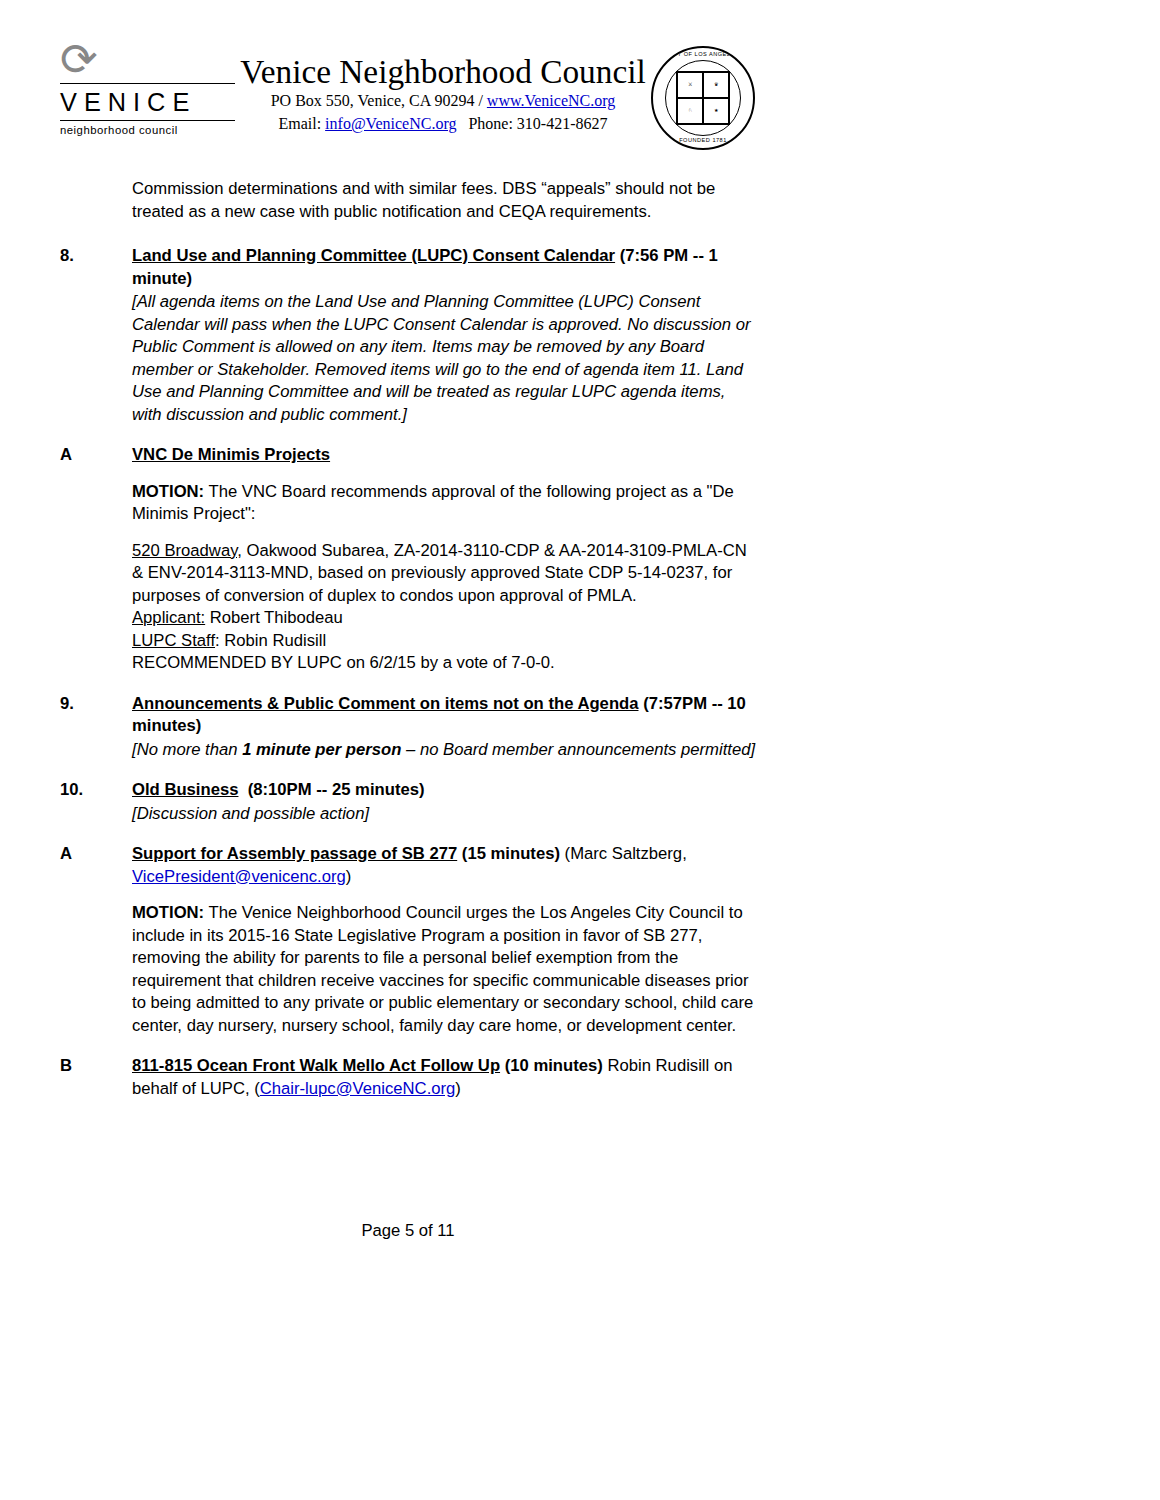⟳
VENICE
neighborhood council
Venice Neighborhood Council
PO Box 550, Venice, CA 90294 / www.VeniceNC.org
Email: info@VeniceNC.org Phone: 310-421-8627
CITY OF LOS ANGELES
⚔
♛
♘
★
FOUNDED 1781
Commission determinations and with similar fees. DBS “appeals” should not be treated as a new case with public notification and CEQA requirements.
8.
Land Use and Planning Committee (LUPC) Consent Calendar (7:56 PM -- 1 minute) [All agenda items on the Land Use and Planning Committee (LUPC) Consent Calendar will pass when the LUPC Consent Calendar is approved. No discussion or Public Comment is allowed on any item. Items may be removed by any Board member or Stakeholder. Removed items will go to the end of agenda item 11. Land Use and Planning Committee and will be treated as regular LUPC agenda items, with discussion and public comment.]
A
VNC De Minimis Projects
MOTION: The VNC Board recommends approval of the following project as a "De Minimis Project":
520 Broadway, Oakwood Subarea, ZA-2014-3110-CDP & AA-2014-3109-PMLA-CN & ENV-2014-3113-MND, based on previously approved State CDP 5-14-0237, for purposes of conversion of duplex to condos upon approval of PMLA.
Applicant: Robert Thibodeau
LUPC Staff: Robin Rudisill
RECOMMENDED BY LUPC on 6/2/15 by a vote of 7-0-0.
9.
Announcements & Public Comment on items not on the Agenda (7:57PM -- 10 minutes) [No more than 1 minute per person – no Board member announcements permitted]
10.
Old Business (8:10PM -- 25 minutes) [Discussion and possible action]
A
Support for Assembly passage of SB 277 (15 minutes) (Marc Saltzberg, VicePresident@venicenc.org)
MOTION: The Venice Neighborhood Council urges the Los Angeles City Council to include in its 2015-16 State Legislative Program a position in favor of SB 277, removing the ability for parents to file a personal belief exemption from the requirement that children receive vaccines for specific communicable diseases prior to being admitted to any private or public elementary or secondary school, child care center, day nursery, nursery school, family day care home, or development center.
B
811-815 Ocean Front Walk Mello Act Follow Up (10 minutes) Robin Rudisill on behalf of LUPC, (Chair-lupc@VeniceNC.org)
Page 5 of 11